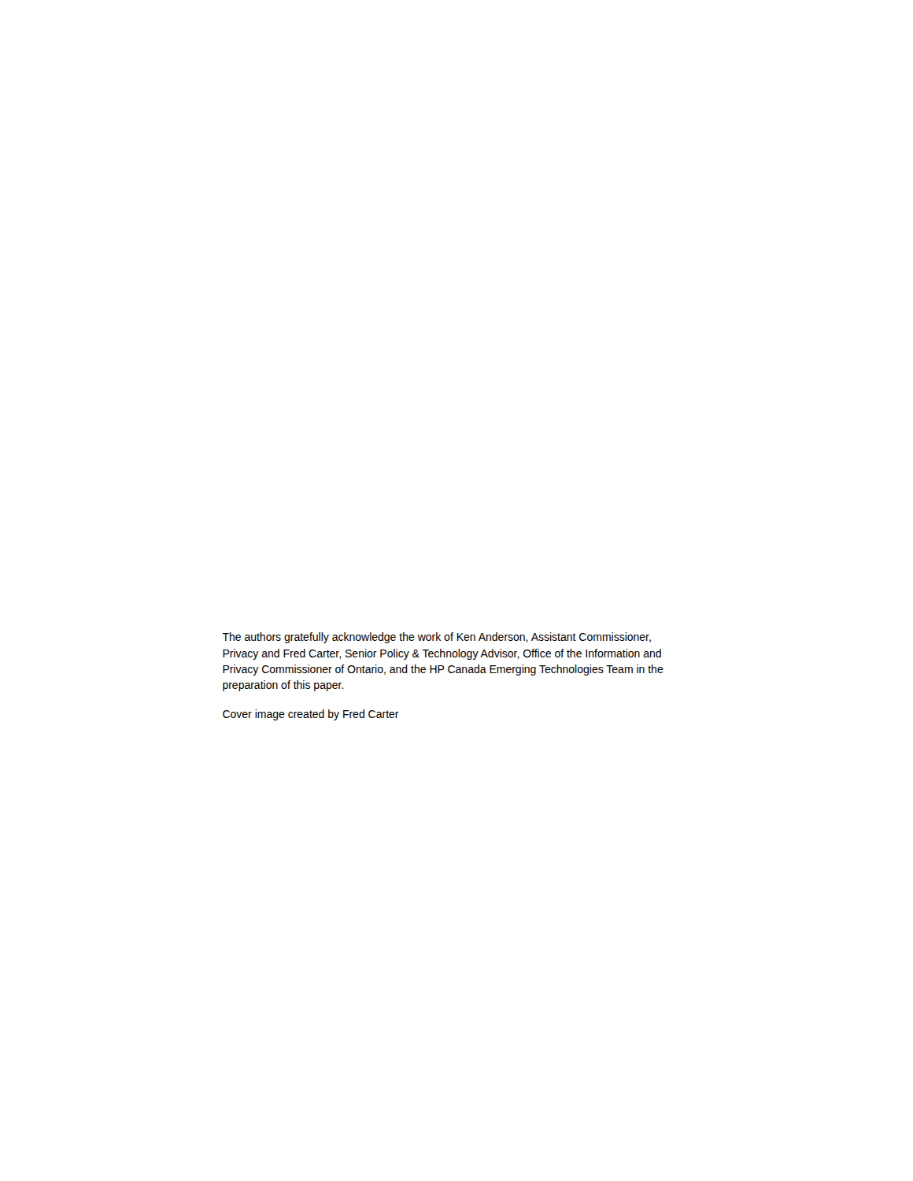The authors gratefully acknowledge the work of Ken Anderson, Assistant Commissioner, Privacy and Fred Carter, Senior Policy & Technology Advisor, Office of the Information and Privacy Commissioner of Ontario, and the HP Canada Emerging Technologies Team in the preparation of this paper.
Cover image created by Fred Carter